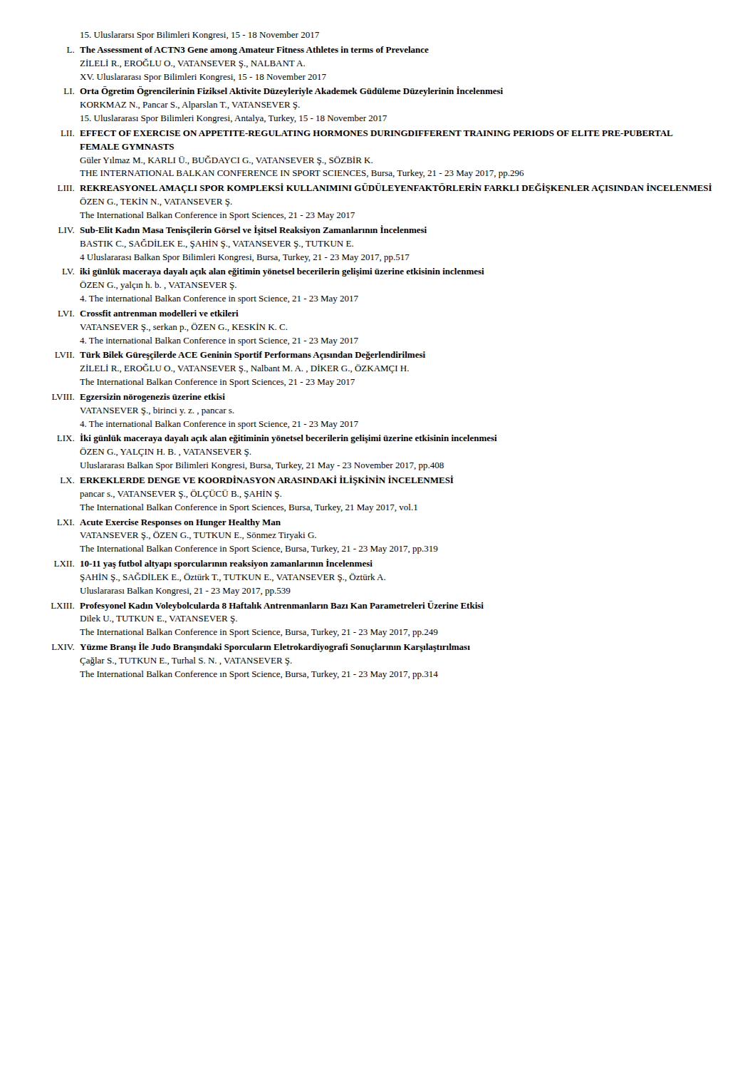15. Uluslararsı Spor Bilimleri Kongresi, 15 - 18 November 2017
The Assessment of ACTN3 Gene among Amateur Fitness Athletes in terms of Prevelance
ZİLELİ R., EROĞLU O., VATANSEVER Ş., NALBANT A.
XV. Uluslararası Spor Bilimleri Kongresi, 15 - 18 November 2017
Orta Ögretim Ögrencilerinin Fiziksel Aktivite Düzeyleriyle Akademek Güdüleme Düzeylerinin İncelenmesi
KORKMAZ N., Pancar S., Alparslan T., VATANSEVER Ş.
15. Uluslararası Spor Bilimleri Kongresi, Antalya, Turkey, 15 - 18 November 2017
EFFECT OF EXERCISE ON APPETITE-REGULATING HORMONES DURINGDIFFERENT TRAINING PERIODS OF ELITE PRE-PUBERTAL FEMALE GYMNASTS
Güler Yılmaz M., KARLI Ü., BUĞDAYCI G., VATANSEVER Ş., SÖZBİR K.
THE INTERNATIONAL BALKAN CONFERENCE IN SPORT SCIENCES, Bursa, Turkey, 21 - 23 May 2017, pp.296
REKREASYONEL AMAÇLI SPOR KOMPLEKSİ KULLANIMINI GÜDÜLEYENFAKTÖRLERİN FARKLI DEĞİŞKENLER AÇISINDAN İNCELENMESİ
ÖZEN G., TEKİN N., VATANSEVER Ş.
The International Balkan Conference in Sport Sciences, 21 - 23 May 2017
Sub-Elit Kadın Masa Tenisçilerin Görsel ve İşitsel Reaksiyon Zamanlarının İncelenmesi
BASTIK C., SAĞDİLEK E., ŞAHİN Ş., VATANSEVER Ş., TUTKUN E.
4 Uluslararası Balkan Spor Bilimleri Kongresi, Bursa, Turkey, 21 - 23 May 2017, pp.517
iki günlük maceraya dayalı açık alan eğitimin yönetsel becerilerin gelişimi üzerine etkisinin inclenmesi
ÖZEN G., yalçın h. b. , VATANSEVER Ş.
4. The international Balkan Conference in sport Science, 21 - 23 May 2017
Crossfit antrenman modelleri ve etkileri
VATANSEVER Ş., serkan p., ÖZEN G., KESKİN K. C.
4. The international Balkan Conference in sport Science, 21 - 23 May 2017
Türk Bilek Güreşçilerde ACE Geninin Sportif Performans Açısından Değerlendirilmesi
ZİLELİ R., EROĞLU O., VATANSEVER Ş., Nalbant M. A. , DİKER G., ÖZKAMÇI H.
The International Balkan Conference in Sport Sciences, 21 - 23 May 2017
Egzersizin nörogenezis üzerine etkisi
VATANSEVER Ş., birinci y. z. , pancar s.
4. The international Balkan Conference in sport Science, 21 - 23 May 2017
İki günlük maceraya dayalı açık alan eğitiminin yönetsel becerilerin gelişimi üzerine etkisinin incelenmesi
ÖZEN G., YALÇIN H. B. , VATANSEVER Ş.
Uluslararası Balkan Spor Bilimleri Kongresi, Bursa, Turkey, 21 May - 23 November 2017, pp.408
ERKEKLERDE DENGE VE KOORDİNASYON ARASINDAKİ İLİŞKİNİN İNCELENMESİ
pancar s., VATANSEVER Ş., ÖLÇÜCÜ B., ŞAHİN Ş.
The International Balkan Conference in Sport Sciences, Bursa, Turkey, 21 May 2017, vol.1
Acute Exercise Responses on Hunger Healthy Man
VATANSEVER Ş., ÖZEN G., TUTKUN E., Sönmez Tiryaki G.
The International Balkan Conference in Sport Science, Bursa, Turkey, 21 - 23 May 2017, pp.319
10-11 yaş futbol altyapı sporcularının reaksiyon zamanlarının İncelenmesi
ŞAHİN Ş., SAĞDİLEK E., Öztürk T., TUTKUN E., VATANSEVER Ş., Öztürk A.
Uluslararası Balkan Kongresi, 21 - 23 May 2017, pp.539
Profesyonel Kadın Voleybolcularda 8 Haftalık Antrenmanların Bazı Kan Parametreleri Üzerine Etkisi
Dilek U., TUTKUN E., VATANSEVER Ş.
The International Balkan Conference in Sport Science, Bursa, Turkey, 21 - 23 May 2017, pp.249
Yüzme Branşı İle Judo Branşındaki Sporcuların Eletrokardiyografi Sonuçlarının Karşılaştırılması
Çağlar S., TUTKUN E., Turhal S. N. , VATANSEVER Ş.
The International Balkan Conference ın Sport Science, Bursa, Turkey, 21 - 23 May 2017, pp.314